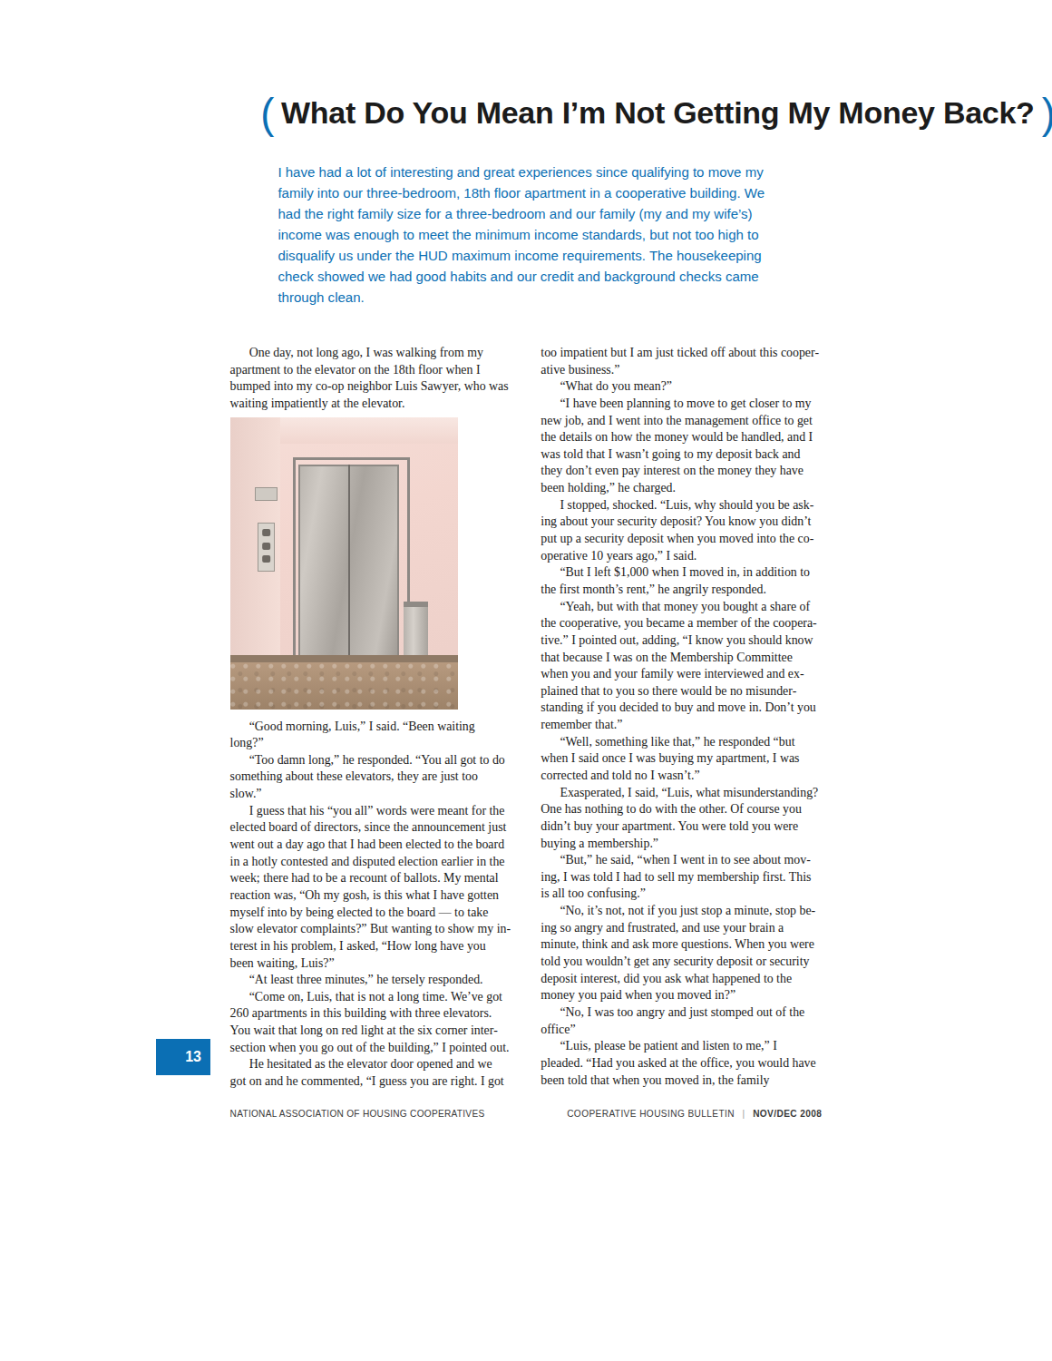(What Do You Mean I’m Not Getting My Money Back?)
I have had a lot of interesting and great experiences since qualifying to move my family into our three-bedroom, 18th floor apartment in a cooperative building. We had the right family size for a three-bedroom and our family (my and my wife’s) income was enough to meet the minimum income standards, but not too high to disqualify us under the HUD maximum income requirements. The housekeeping check showed we had good habits and our credit and background checks came through clean.
One day, not long ago, I was walking from my apartment to the elevator on the 18th floor when I bumped into my co-op neighbor Luis Sawyer, who was waiting impatiently at the elevator.
“Good morning, Luis,” I said. “Been waiting long?”
“Too damn long,” he responded. “You all got to do something about these elevators, they are just too slow.”
I guess that his “you all” words were meant for the elected board of directors, since the announcement just went out a day ago that I had been elected to the board in a hotly contested and disputed election earlier in the week; there had to be a recount of ballots. My mental reaction was, “Oh my gosh, is this what I have gotten myself into by being elected to the board — to take slow elevator complaints?” But wanting to show my interest in his problem, I asked, “How long have you been waiting, Luis?”
“At least three minutes,” he tersely responded.
“Come on, Luis, that is not a long time. We’ve got 260 apartments in this building with three elevators. You wait that long on red light at the six corner intersection when you go out of the building,” I pointed out.
He hesitated as the elevator door opened and we got on and he commented, “I guess you are right. I got too impatient but I am just ticked off about this cooperative business.”
“What do you mean?”
“I have been planning to move to get closer to my new job, and I went into the management office to get the details on how the money would be handled, and I was told that I wasn’t going to my deposit back and they don’t even pay interest on the money they have been holding,” he charged.
I stopped, shocked. “Luis, why should you be asking about your security deposit? You know you didn’t put up a security deposit when you moved into the cooperative 10 years ago,” I said.
“But I left $1,000 when I moved in, in addition to the first month’s rent,” he angrily responded.
“Yeah, but with that money you bought a share of the cooperative, you became a member of the cooperative.” I pointed out, adding, “I know you should know that because I was on the Membership Committee when you and your family were interviewed and explained that to you so there would be no misunderstanding if you decided to buy and move in. Don’t you remember that.”
“Well, something like that,” he responded “but when I said once I was buying my apartment, I was corrected and told no I wasn’t.”
Exasperated, I said, “Luis, what misunderstanding? One has nothing to do with the other. Of course you didn’t buy your apartment. You were told you were buying a membership.”
“But,” he said, “when I went in to see about moving, I was told I had to sell my membership first. This is all too confusing.”
“No, it’s not, not if you just stop a minute, stop being so angry and frustrated, and use your brain a minute, think and ask more questions. When you were told you wouldn’t get any security deposit or security deposit interest, did you ask what happened to the money you paid when you moved in?”
“No, I was too angry and just stomped out of the office”
“Luis, please be patient and listen to me,” I pleaded. “Had you asked at the office, you would have been told that when you moved in, the family
13
National Association of Housing Cooperatives
Cooperative Housing Bulletin | Nov/Dec 2008